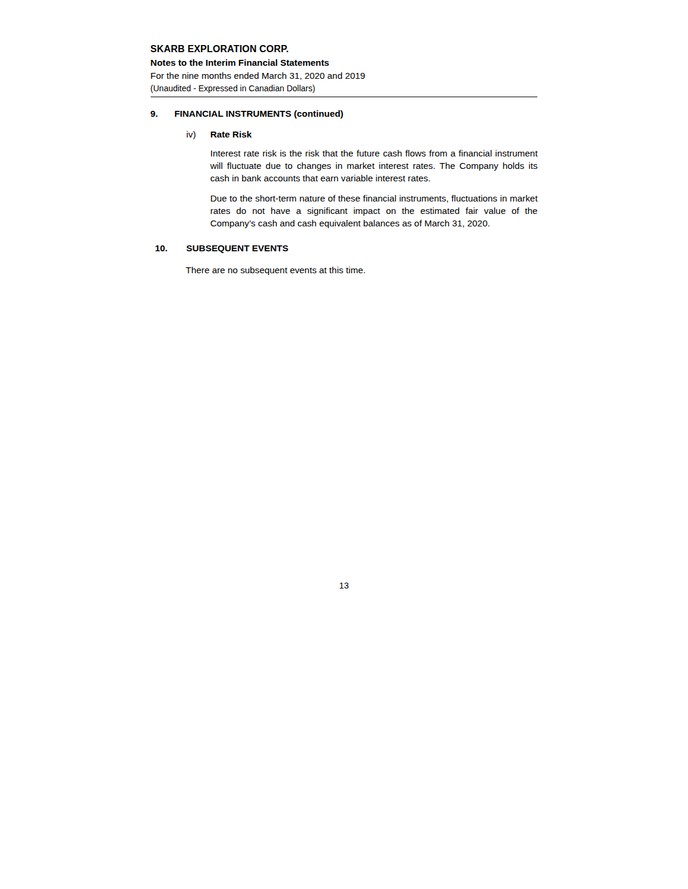SKARB EXPLORATION CORP.
Notes to the Interim Financial Statements
For the nine months ended March 31, 2020 and 2019
(Unaudited - Expressed in Canadian Dollars)
9. FINANCIAL INSTRUMENTS (continued)
iv) Rate Risk
Interest rate risk is the risk that the future cash flows from a financial instrument will fluctuate due to changes in market interest rates. The Company holds its cash in bank accounts that earn variable interest rates.
Due to the short-term nature of these financial instruments, fluctuations in market rates do not have a significant impact on the estimated fair value of the Company’s cash and cash equivalent balances as of March 31, 2020.
10. SUBSEQUENT EVENTS
There are no subsequent events at this time.
13